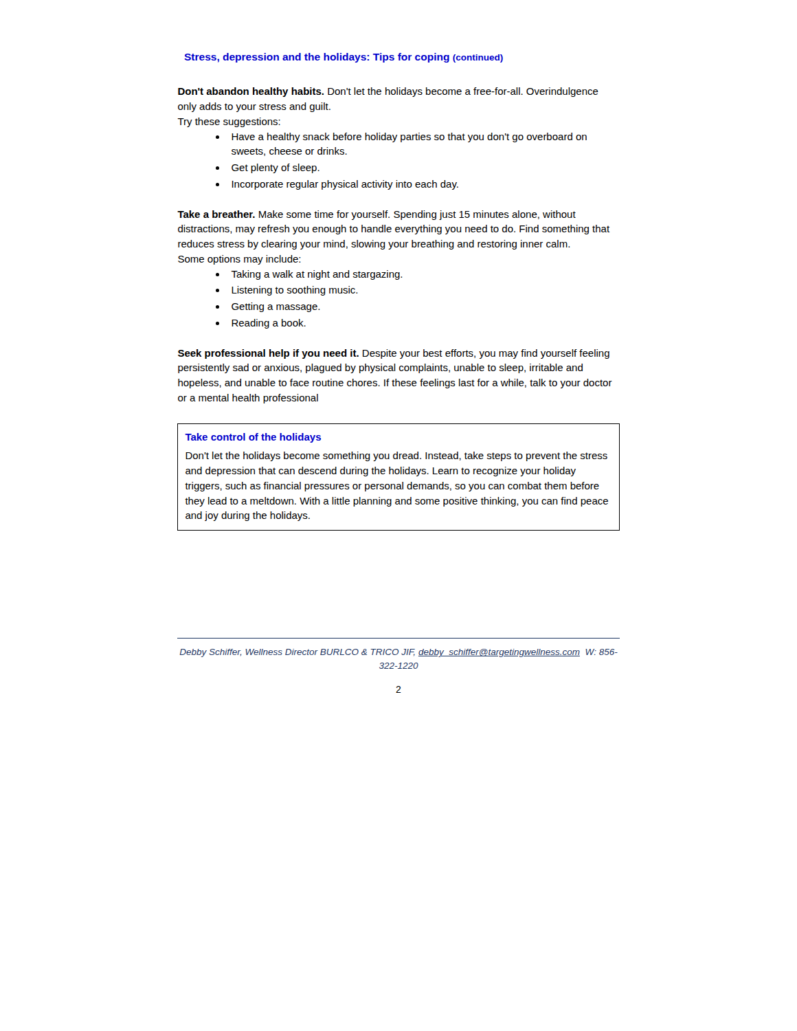Stress, depression and the holidays: Tips for coping (continued)
Don't abandon healthy habits. Don't let the holidays become a free-for-all. Overindulgence only adds to your stress and guilt.
Try these suggestions:
Have a healthy snack before holiday parties so that you don't go overboard on sweets, cheese or drinks.
Get plenty of sleep.
Incorporate regular physical activity into each day.
Take a breather. Make some time for yourself. Spending just 15 minutes alone, without distractions, may refresh you enough to handle everything you need to do. Find something that reduces stress by clearing your mind, slowing your breathing and restoring inner calm.
Some options may include:
Taking a walk at night and stargazing.
Listening to soothing music.
Getting a massage.
Reading a book.
Seek professional help if you need it. Despite your best efforts, you may find yourself feeling persistently sad or anxious, plagued by physical complaints, unable to sleep, irritable and hopeless, and unable to face routine chores. If these feelings last for a while, talk to your doctor or a mental health professional
Take control of the holidays
Don't let the holidays become something you dread. Instead, take steps to prevent the stress and depression that can descend during the holidays. Learn to recognize your holiday triggers, such as financial pressures or personal demands, so you can combat them before they lead to a meltdown. With a little planning and some positive thinking, you can find peace and joy during the holidays.
Debby Schiffer, Wellness Director BURLCO & TRICO JIF, debby_schiffer@targetingwellness.com W: 856-322-1220
2